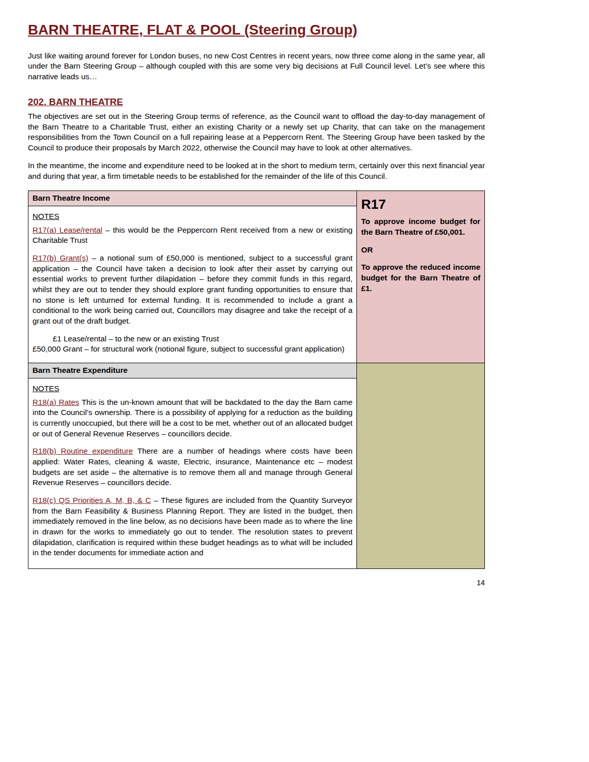BARN THEATRE, FLAT & POOL (Steering Group)
Just like waiting around forever for London buses, no new Cost Centres in recent years, now three come along in the same year, all under the Barn Steering Group – although coupled with this are some very big decisions at Full Council level. Let’s see where this narrative leads us…
202. BARN THEATRE
The objectives are set out in the Steering Group terms of reference, as the Council want to offload the day-to-day management of the Barn Theatre to a Charitable Trust, either an existing Charity or a newly set up Charity, that can take on the management responsibilities from the Town Council on a full repairing lease at a Peppercorn Rent. The Steering Group have been tasked by the Council to produce their proposals by March 2022, otherwise the Council may have to look at other alternatives.
In the meantime, the income and expenditure need to be looked at in the short to medium term, certainly over this next financial year and during that year, a firm timetable needs to be established for the remainder of the life of this Council.
| Barn Theatre Income NOTES R17(a) Lease/rental – this would be the Peppercorn Rent received from a new or existing Charitable Trust R17(b) Grant(s) – a notional sum of £50,000 is mentioned, subject to a successful grant application – the Council have taken a decision to look after their asset by carrying out essential works to prevent further dilapidation – before they commit funds in this regard, whilst they are out to tender they should explore grant funding opportunities to ensure that no stone is left unturned for external funding. It is recommended to include a grant a conditional to the work being carried out, Councillors may disagree and take the receipt of a grant out of the draft budget. £1 Lease/rental – to the new or an existing Trust £50,000 Grant – for structural work (notional figure, subject to successful grant application) | R17 To approve income budget for the Barn Theatre of £50,001. OR To approve the reduced income budget for the Barn Theatre of £1. |
| Barn Theatre Expenditure NOTES R18(a) Rates This is the un-known amount that will be backdated to the day the Barn came into the Council’s ownership. There is a possibility of applying for a reduction as the building is currently unoccupied, but there will be a cost to be met, whether out of an allocated budget or out of General Revenue Reserves – councillors decide. R18(b) Routine expenditure There are a number of headings where costs have been applied: Water Rates, cleaning & waste, Electric, insurance, Maintenance etc – modest budgets are set aside – the alternative is to remove them all and manage through General Revenue Reserves – councillors decide. R18(c) QS Priorities A, M, B, & C – These figures are included from the Quantity Surveyor from the Barn Feasibility & Business Planning Report. They are listed in the budget, then immediately removed in the line below, as no decisions have been made as to where the line in drawn for the works to immediately go out to tender. The resolution states to prevent dilapidation, clarification is required within these budget headings as to what will be included in the tender documents for immediate action and | |
14